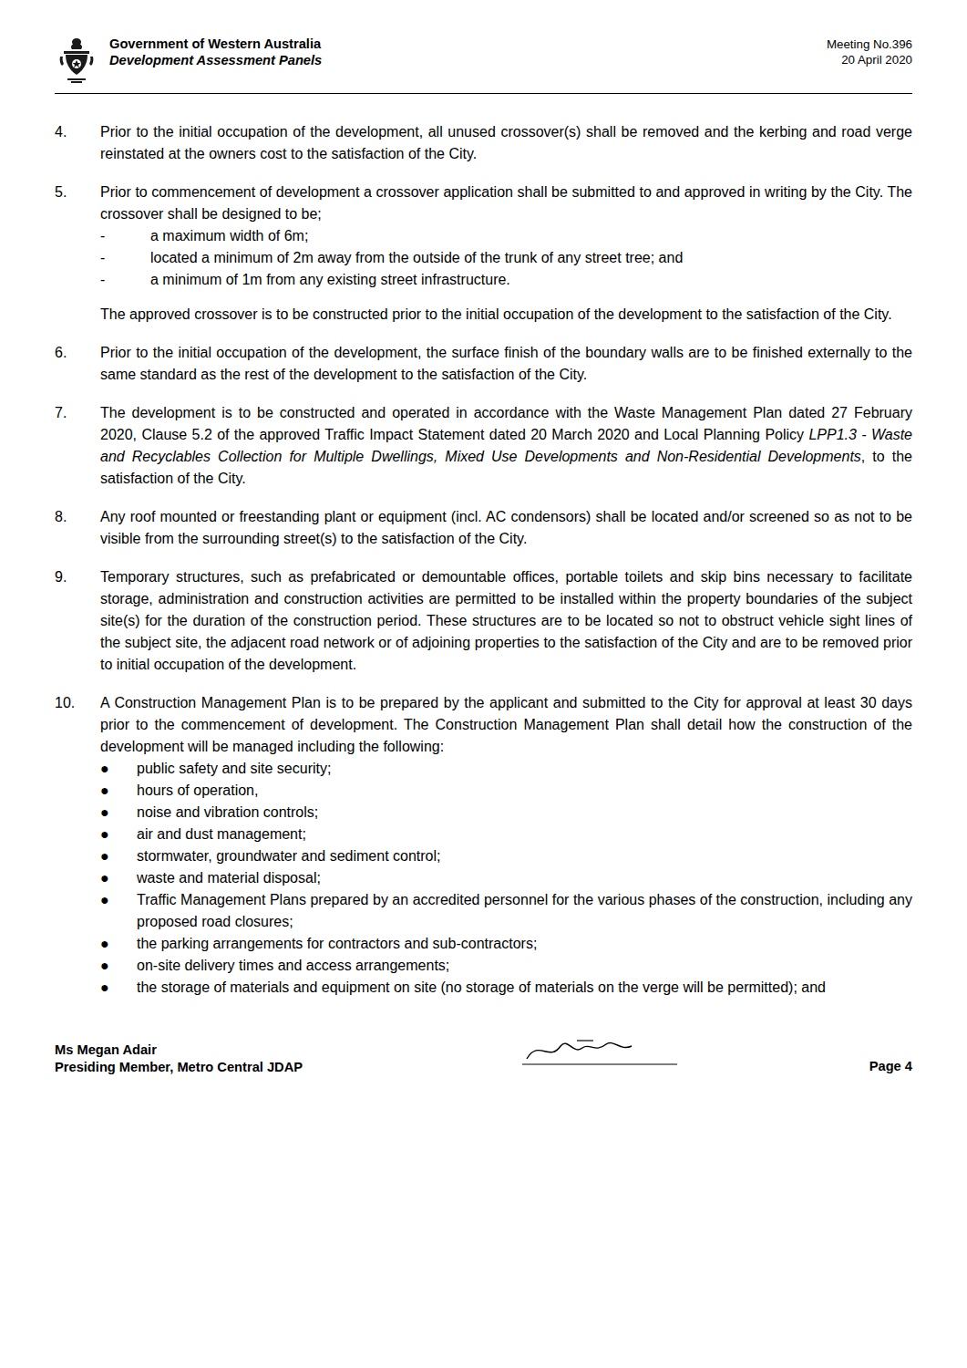Government of Western Australia
Development Assessment Panels
Meeting No.396
20 April 2020
4. Prior to the initial occupation of the development, all unused crossover(s) shall be removed and the kerbing and road verge reinstated at the owners cost to the satisfaction of the City.
5. Prior to commencement of development a crossover application shall be submitted to and approved in writing by the City. The crossover shall be designed to be;
-a maximum width of 6m;
-located a minimum of 2m away from the outside of the trunk of any street tree; and
-a minimum of 1m from any existing street infrastructure.
The approved crossover is to be constructed prior to the initial occupation of the development to the satisfaction of the City.
6. Prior to the initial occupation of the development, the surface finish of the boundary walls are to be finished externally to the same standard as the rest of the development to the satisfaction of the City.
7. The development is to be constructed and operated in accordance with the Waste Management Plan dated 27 February 2020, Clause 5.2 of the approved Traffic Impact Statement dated 20 March 2020 and Local Planning Policy LPP1.3 - Waste and Recyclables Collection for Multiple Dwellings, Mixed Use Developments and Non-Residential Developments, to the satisfaction of the City.
8. Any roof mounted or freestanding plant or equipment (incl. AC condensors) shall be located and/or screened so as not to be visible from the surrounding street(s) to the satisfaction of the City.
9. Temporary structures, such as prefabricated or demountable offices, portable toilets and skip bins necessary to facilitate storage, administration and construction activities are permitted to be installed within the property boundaries of the subject site(s) for the duration of the construction period. These structures are to be located so not to obstruct vehicle sight lines of the subject site, the adjacent road network or of adjoining properties to the satisfaction of the City and are to be removed prior to initial occupation of the development.
10. A Construction Management Plan is to be prepared by the applicant and submitted to the City for approval at least 30 days prior to the commencement of development. The Construction Management Plan shall detail how the construction of the development will be managed including the following:
●public safety and site security;
●hours of operation,
●noise and vibration controls;
●air and dust management;
●stormwater, groundwater and sediment control;
●waste and material disposal;
●Traffic Management Plans prepared by an accredited personnel for the various phases of the construction, including any proposed road closures;
●the parking arrangements for contractors and sub-contractors;
●on-site delivery times and access arrangements;
●the storage of materials and equipment on site (no storage of materials on the verge will be permitted); and
Ms Megan Adair
Presiding Member, Metro Central JDAP
  
Page 4